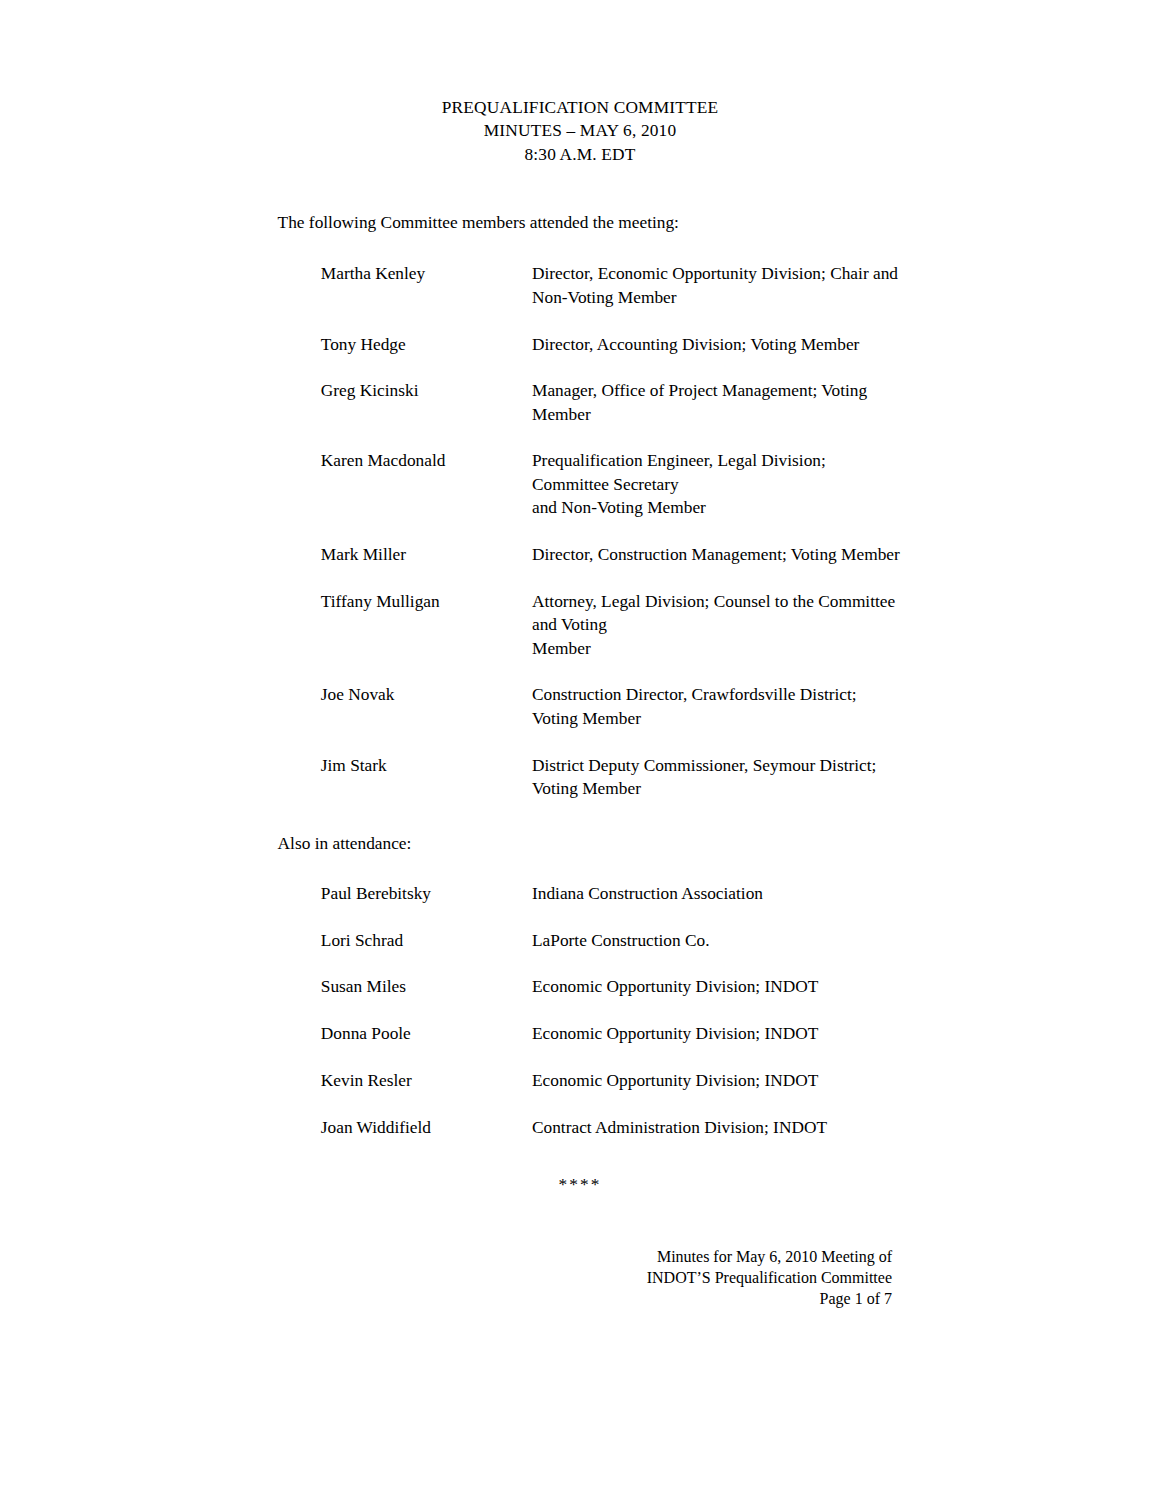PREQUALIFICATION COMMITTEE
MINUTES – MAY 6, 2010
8:30 A.M. EDT
The following Committee members attended the meeting:
| Martha Kenley | Director, Economic Opportunity Division; Chair and Non-Voting Member |
| Tony Hedge | Director, Accounting Division; Voting Member |
| Greg Kicinski | Manager, Office of Project Management; Voting Member |
| Karen Macdonald | Prequalification Engineer, Legal Division; Committee Secretary and Non-Voting Member |
| Mark Miller | Director, Construction Management; Voting Member |
| Tiffany Mulligan | Attorney, Legal Division; Counsel to the Committee and Voting Member |
| Joe Novak | Construction Director, Crawfordsville District; Voting Member |
| Jim Stark | District Deputy Commissioner, Seymour District; Voting Member |
Also in attendance:
| Paul Berebitsky | Indiana Construction Association |
| Lori Schrad | LaPorte Construction Co. |
| Susan Miles | Economic Opportunity Division; INDOT |
| Donna Poole | Economic Opportunity Division; INDOT |
| Kevin Resler | Economic Opportunity Division; INDOT |
| Joan Widdifield | Contract Administration Division; INDOT |
****
Minutes for May 6, 2010 Meeting of
INDOT’S Prequalification Committee
Page 1 of 7